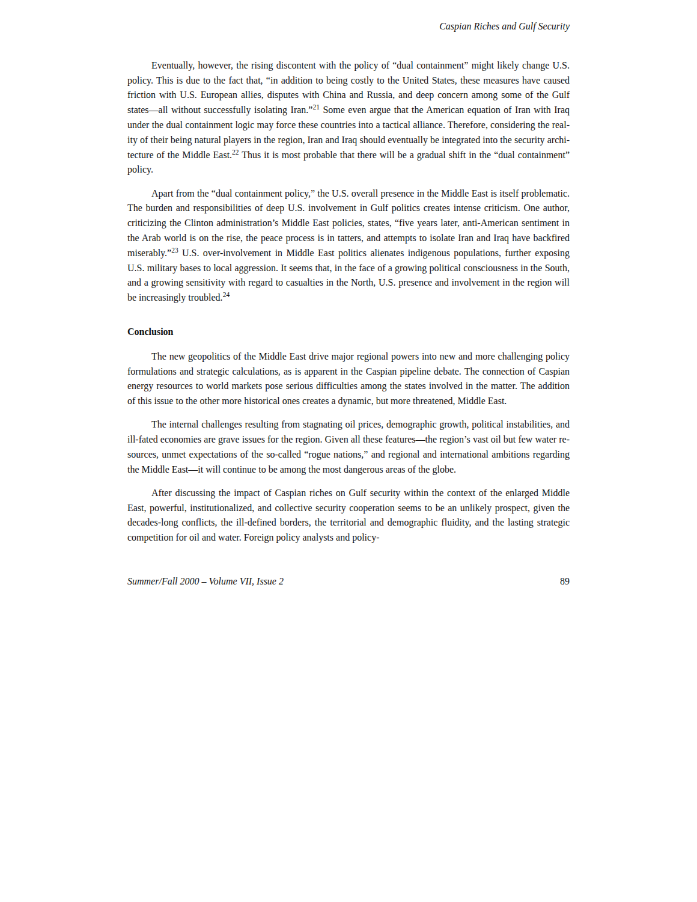Caspian Riches and Gulf Security
Eventually, however, the rising discontent with the policy of “dual containment” might likely change U.S. policy. This is due to the fact that, “in addition to being costly to the United States, these measures have caused friction with U.S. European allies, disputes with China and Russia, and deep concern among some of the Gulf states—all without successfully isolating Iran.”21 Some even argue that the American equation of Iran with Iraq under the dual containment logic may force these countries into a tactical alliance. Therefore, considering the reality of their being natural players in the region, Iran and Iraq should eventually be integrated into the security architecture of the Middle East.22 Thus it is most probable that there will be a gradual shift in the “dual containment” policy.
Apart from the “dual containment policy,” the U.S. overall presence in the Middle East is itself problematic. The burden and responsibilities of deep U.S. involvement in Gulf politics creates intense criticism. One author, criticizing the Clinton administration’s Middle East policies, states, “five years later, anti-American sentiment in the Arab world is on the rise, the peace process is in tatters, and attempts to isolate Iran and Iraq have backfired miserably.”23 U.S. over-involvement in Middle East politics alienates indigenous populations, further exposing U.S. military bases to local aggression. It seems that, in the face of a growing political consciousness in the South, and a growing sensitivity with regard to casualties in the North, U.S. presence and involvement in the region will be increasingly troubled.24
Conclusion
The new geopolitics of the Middle East drive major regional powers into new and more challenging policy formulations and strategic calculations, as is apparent in the Caspian pipeline debate. The connection of Caspian energy resources to world markets pose serious difficulties among the states involved in the matter. The addition of this issue to the other more historical ones creates a dynamic, but more threatened, Middle East.
The internal challenges resulting from stagnating oil prices, demographic growth, political instabilities, and ill-fated economies are grave issues for the region. Given all these features—the region’s vast oil but few water resources, unmet expectations of the so-called “rogue nations,” and regional and international ambitions regarding the Middle East—it will continue to be among the most dangerous areas of the globe.
After discussing the impact of Caspian riches on Gulf security within the context of the enlarged Middle East, powerful, institutionalized, and collective security cooperation seems to be an unlikely prospect, given the decades-long conflicts, the ill-defined borders, the territorial and demographic fluidity, and the lasting strategic competition for oil and water. Foreign policy analysts and policy-
Summer/Fall 2000 – Volume VII, Issue 2 89